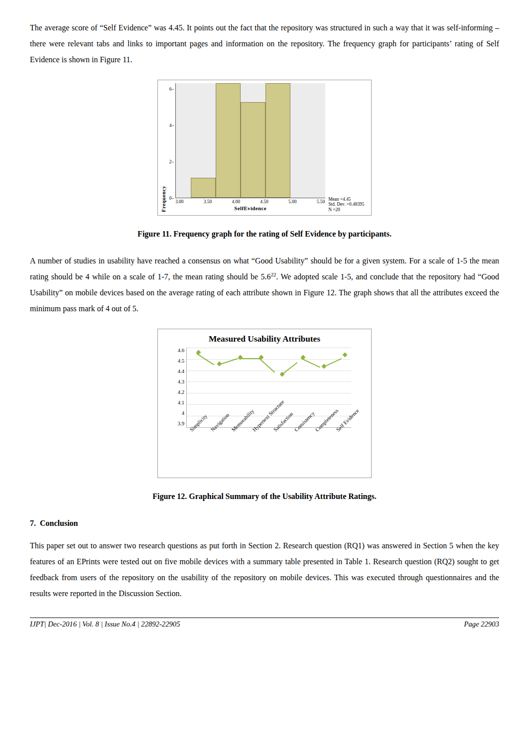The average score of “Self Evidence” was 4.45. It points out the fact that the repository was structured in such a way that it was self-informing – there were relevant tabs and links to important pages and information on the repository. The frequency graph for participants’ rating of Self Evidence is shown in Figure 11.
Frequency
6– 4– 2– 0–
3.00 3.50 4.00 4.50 5.00 5.50
SelfEvidence
Mean =4.45
Std. Dev. =0.48395
N =20
Figure 11. Frequency graph for the rating of Self Evidence by participants.
A number of studies in usability have reached a consensus on what “Good Usability” should be for a given system. For a scale of 1-5 the mean rating should be 4 while on a scale of 1-7, the mean rating should be 5.622. We adopted scale 1-5, and conclude that the repository had “Good Usability” on mobile devices based on the average rating of each attribute shown in Figure 12. The graph shows that all the attributes exceed the minimum pass mark of 4 out of 5.
Measured Usability Attributes
4.6 4.5 4.4 4.3 4.2 4.1 4 3.9
Simplicity Navigation Memorability Hypertext Structure Satisfaction Consistency Completeness Self Evidence
Figure 12. Graphical Summary of the Usability Attribute Ratings.
7. Conclusion
This paper set out to answer two research questions as put forth in Section 2. Research question (RQ1) was answered in Section 5 when the key features of an EPrints were tested out on five mobile devices with a summary table presented in Table 1. Research question (RQ2) sought to get feedback from users of the repository on the usability of the repository on mobile devices. This was executed through questionnaires and the results were reported in the Discussion Section.
IJPT| Dec-2016 | Vol. 8 | Issue No.4 | 22892-22905 Page 22903